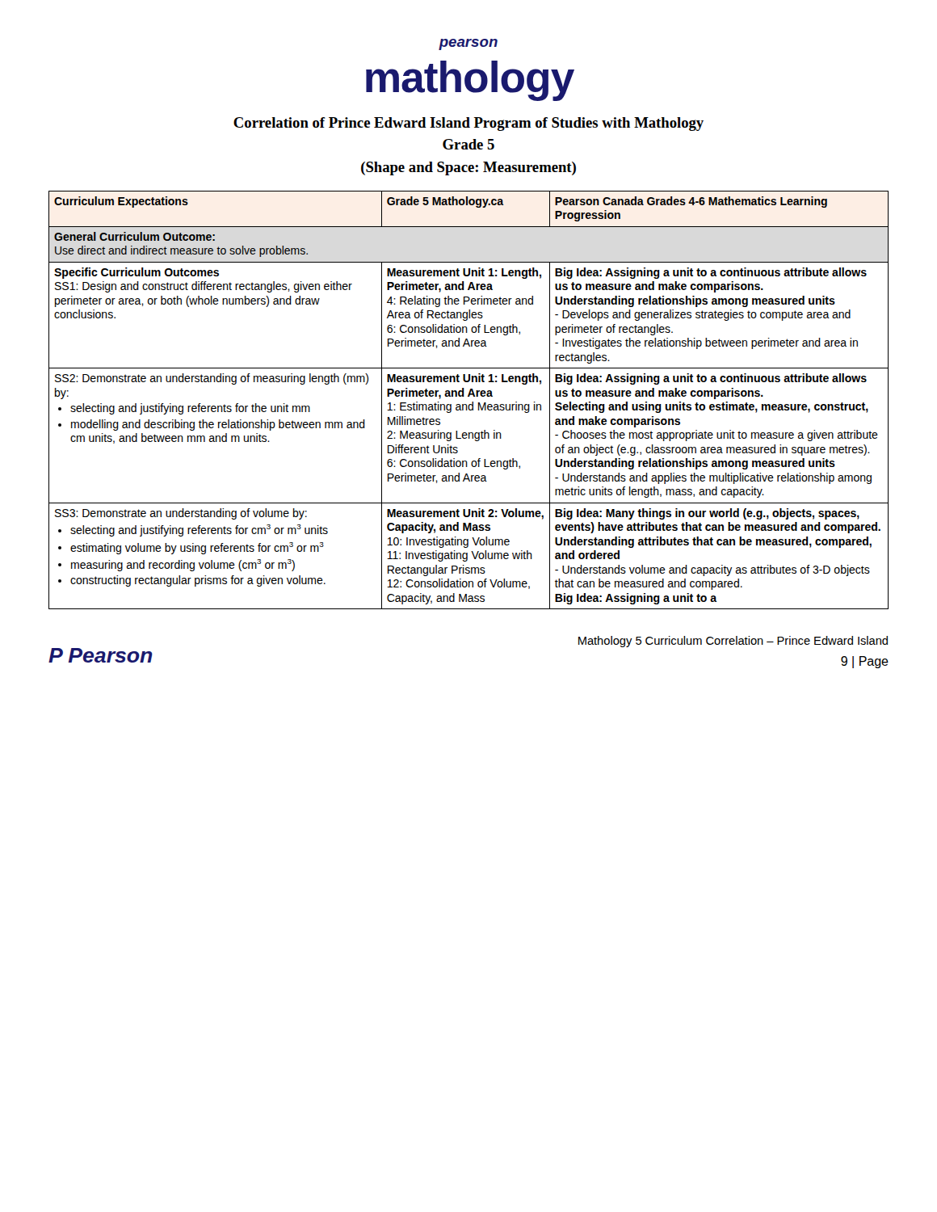pearson
mathology
Correlation of Prince Edward Island Program of Studies with Mathology
Grade 5
(Shape and Space: Measurement)
| Curriculum Expectations | Grade 5 Mathology.ca | Pearson Canada Grades 4-6 Mathematics Learning Progression |
| --- | --- | --- |
| General Curriculum Outcome: Use direct and indirect measure to solve problems. |
| Specific Curriculum Outcomes SS1: Design and construct different rectangles, given either perimeter or area, or both (whole numbers) and draw conclusions. | Measurement Unit 1: Length, Perimeter, and Area 4: Relating the Perimeter and Area of Rectangles 6: Consolidation of Length, Perimeter, and Area | Big Idea: Assigning a unit to a continuous attribute allows us to measure and make comparisons. Understanding relationships among measured units - Develops and generalizes strategies to compute area and perimeter of rectangles. - Investigates the relationship between perimeter and area in rectangles. |
| SS2: Demonstrate an understanding of measuring length (mm) by: selecting and justifying referents for the unit mm modelling and describing the relationship between mm and cm units, and between mm and m units. | Measurement Unit 1: Length, Perimeter, and Area 1: Estimating and Measuring in Millimetres 2: Measuring Length in Different Units 6: Consolidation of Length, Perimeter, and Area | Big Idea: Assigning a unit to a continuous attribute allows us to measure and make comparisons. Selecting and using units to estimate, measure, construct, and make comparisons - Chooses the most appropriate unit to measure a given attribute of an object (e.g., classroom area measured in square metres). Understanding relationships among measured units - Understands and applies the multiplicative relationship among metric units of length, mass, and capacity. |
| SS3: Demonstrate an understanding of volume by: selecting and justifying referents for cm 3 or m 3 units estimating volume by using referents for cm 3 or m 3 measuring and recording volume (cm 3 or m 3 ) constructing rectangular prisms for a given volume. | Measurement Unit 2: Volume, Capacity, and Mass 10: Investigating Volume 11: Investigating Volume with Rectangular Prisms 12: Consolidation of Volume, Capacity, and Mass | Big Idea: Many things in our world (e.g., objects, spaces, events) have attributes that can be measured and compared. Understanding attributes that can be measured, compared, and ordered - Understands volume and capacity as attributes of 3-D objects that can be measured and compared. Big Idea: Assigning a unit to a |
P Pearson
Mathology 5 Curriculum Correlation – Prince Edward Island
9 | Page